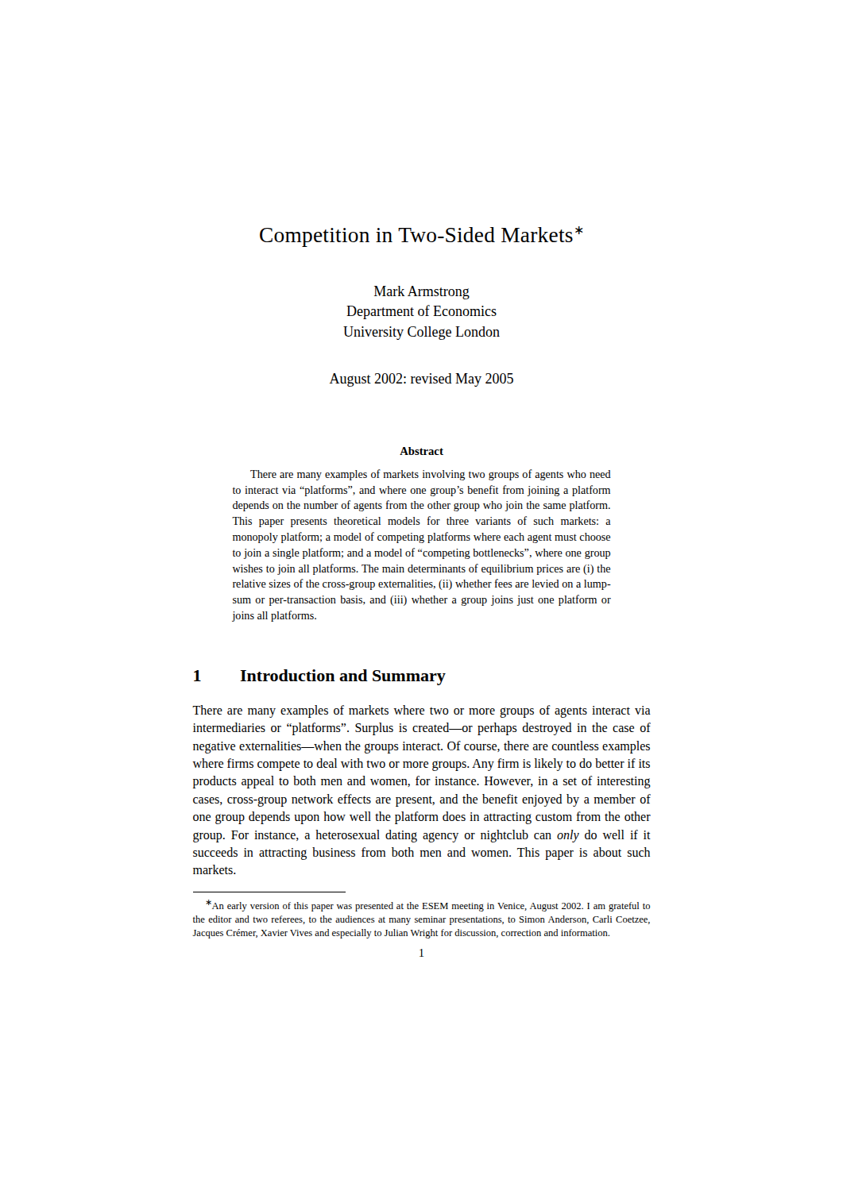Competition in Two-Sided Markets∗
Mark Armstrong
Department of Economics
University College London
August 2002: revised May 2005
Abstract
There are many examples of markets involving two groups of agents who need to interact via “platforms”, and where one group’s benefit from joining a platform depends on the number of agents from the other group who join the same platform. This paper presents theoretical models for three variants of such markets: a monopoly platform; a model of competing platforms where each agent must choose to join a single platform; and a model of “competing bottlenecks”, where one group wishes to join all platforms. The main determinants of equilibrium prices are (i) the relative sizes of the cross-group externalities, (ii) whether fees are levied on a lump-sum or per-transaction basis, and (iii) whether a group joins just one platform or joins all platforms.
1 Introduction and Summary
There are many examples of markets where two or more groups of agents interact via intermediaries or “platforms”. Surplus is created—or perhaps destroyed in the case of negative externalities—when the groups interact. Of course, there are countless examples where firms compete to deal with two or more groups. Any firm is likely to do better if its products appeal to both men and women, for instance. However, in a set of interesting cases, cross-group network effects are present, and the benefit enjoyed by a member of one group depends upon how well the platform does in attracting custom from the other group. For instance, a heterosexual dating agency or nightclub can only do well if it succeeds in attracting business from both men and women. This paper is about such markets.
∗An early version of this paper was presented at the ESEM meeting in Venice, August 2002. I am grateful to the editor and two referees, to the audiences at many seminar presentations, to Simon Anderson, Carli Coetzee, Jacques Crémer, Xavier Vives and especially to Julian Wright for discussion, correction and information.
1